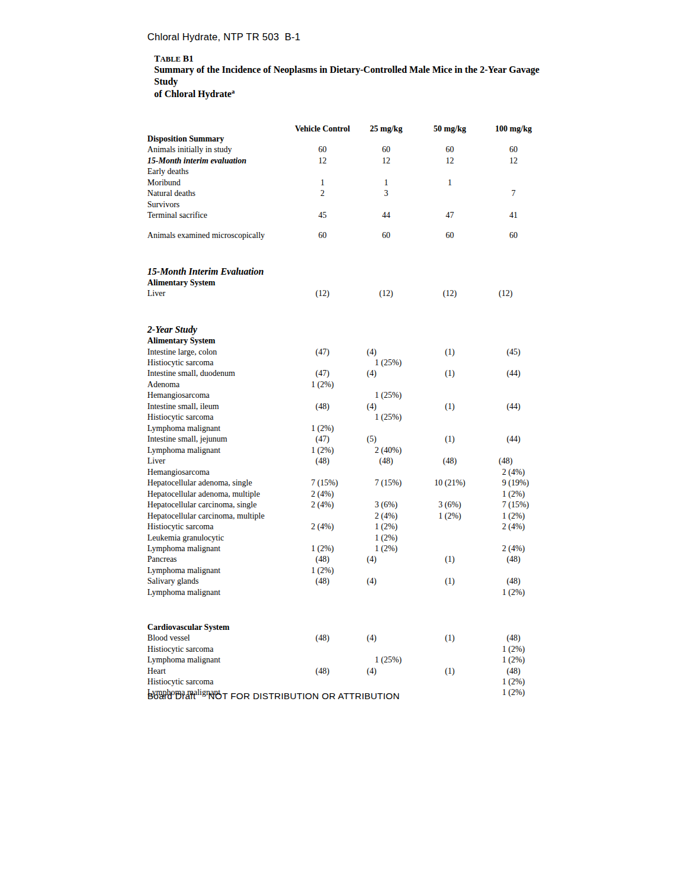Chloral Hydrate, NTP TR 503 B-1
TABLE B1
Summary of the Incidence of Neoplasms in Dietary-Controlled Male Mice in the 2-Year Gavage Study
of Chloral Hydratea
| | Vehicle Control | 25 mg/kg | 50 mg/kg | 100 mg/kg |
| --- | --- | --- | --- | --- |
| Disposition Summary | | | | |
| Animals initially in study | 60 | 60 | 60 | 60 |
| 15-Month interim evaluation | 12 | 12 | 12 | 12 |
| Early deaths | | | | |
| Moribund | 1 | 1 | 1 | |
| Natural deaths | 2 | 3 | | 7 |
| Survivors | | | | |
| Terminal sacrifice | 45 | 44 | 47 | 41 |
| Animals examined microscopically | 60 | 60 | 60 | 60 |
| 15-Month Interim Evaluation | | | | |
| Alimentary System | | | | |
| Liver | (12) | (12) | (12) | (12) |
| 2-Year Study | | | | |
| Alimentary System | | | | |
| Intestine large, colon | (47) | (4) | (1) | (45) |
| Histiocytic sarcoma | | 1 (25%) | | |
| Intestine small, duodenum | (47) | (4) | (1) | (44) |
| Adenoma | 1 (2%) | | | |
| Hemangiosarcoma | | 1 (25%) | | |
| Intestine small, ileum | (48) | (4) | (1) | (44) |
| Histiocytic sarcoma | | 1 (25%) | | |
| Lymphoma malignant | 1 (2%) | | | |
| Intestine small, jejunum | (47) | (5) | (1) | (44) |
| Lymphoma malignant | 1 (2%) | 2 (40%) | | |
| Liver | (48) | (48) | (48) | (48) |
| Hemangiosarcoma | | | | 2 (4%) |
| Hepatocellular adenoma, single | 7 (15%) | 7 (15%) | 10 (21%) | 9 (19%) |
| Hepatocellular adenoma, multiple | 2 (4%) | | | 1 (2%) |
| Hepatocellular carcinoma, single | 2 (4%) | 3 (6%) | 3 (6%) | 7 (15%) |
| Hepatocellular carcinoma, multiple | | 2 (4%) | 1 (2%) | 1 (2%) |
| Histiocytic sarcoma | 2 (4%) | 1 (2%) | | 2 (4%) |
| Leukemia granulocytic | | 1 (2%) | | |
| Lymphoma malignant | 1 (2%) | 1 (2%) | | 2 (4%) |
| Pancreas | (48) | (4) | (1) | (48) |
| Lymphoma malignant | 1 (2%) | | | |
| Salivary glands | (48) | (4) | (1) | (48) |
| Lymphoma malignant | | | | 1 (2%) |
| Cardiovascular System | | | | |
| Blood vessel | (48) | (4) | (1) | (48) |
| Histiocytic sarcoma | | | | 1 (2%) |
| Lymphoma malignant | | 1 (25%) | | 1 (2%) |
| Heart | (48) | (4) | (1) | (48) |
| Histiocytic sarcoma | | | | 1 (2%) |
| Lymphoma malignant | | | | 1 (2%) |
Board Draft NOT FOR DISTRIBUTION OR ATTRIBUTION